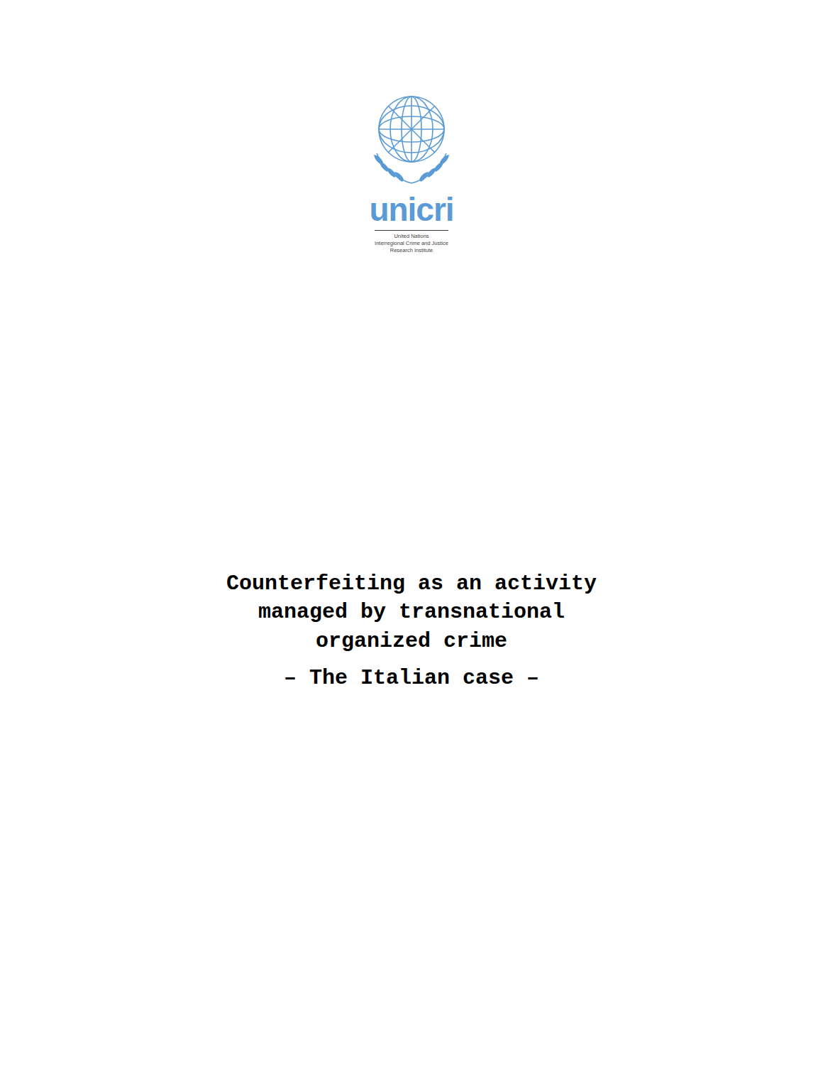unicri
United Nations
Interregional Crime and Justice
Research Institute
Counterfeiting as an activity managed by transnational organized crime – The Italian case –